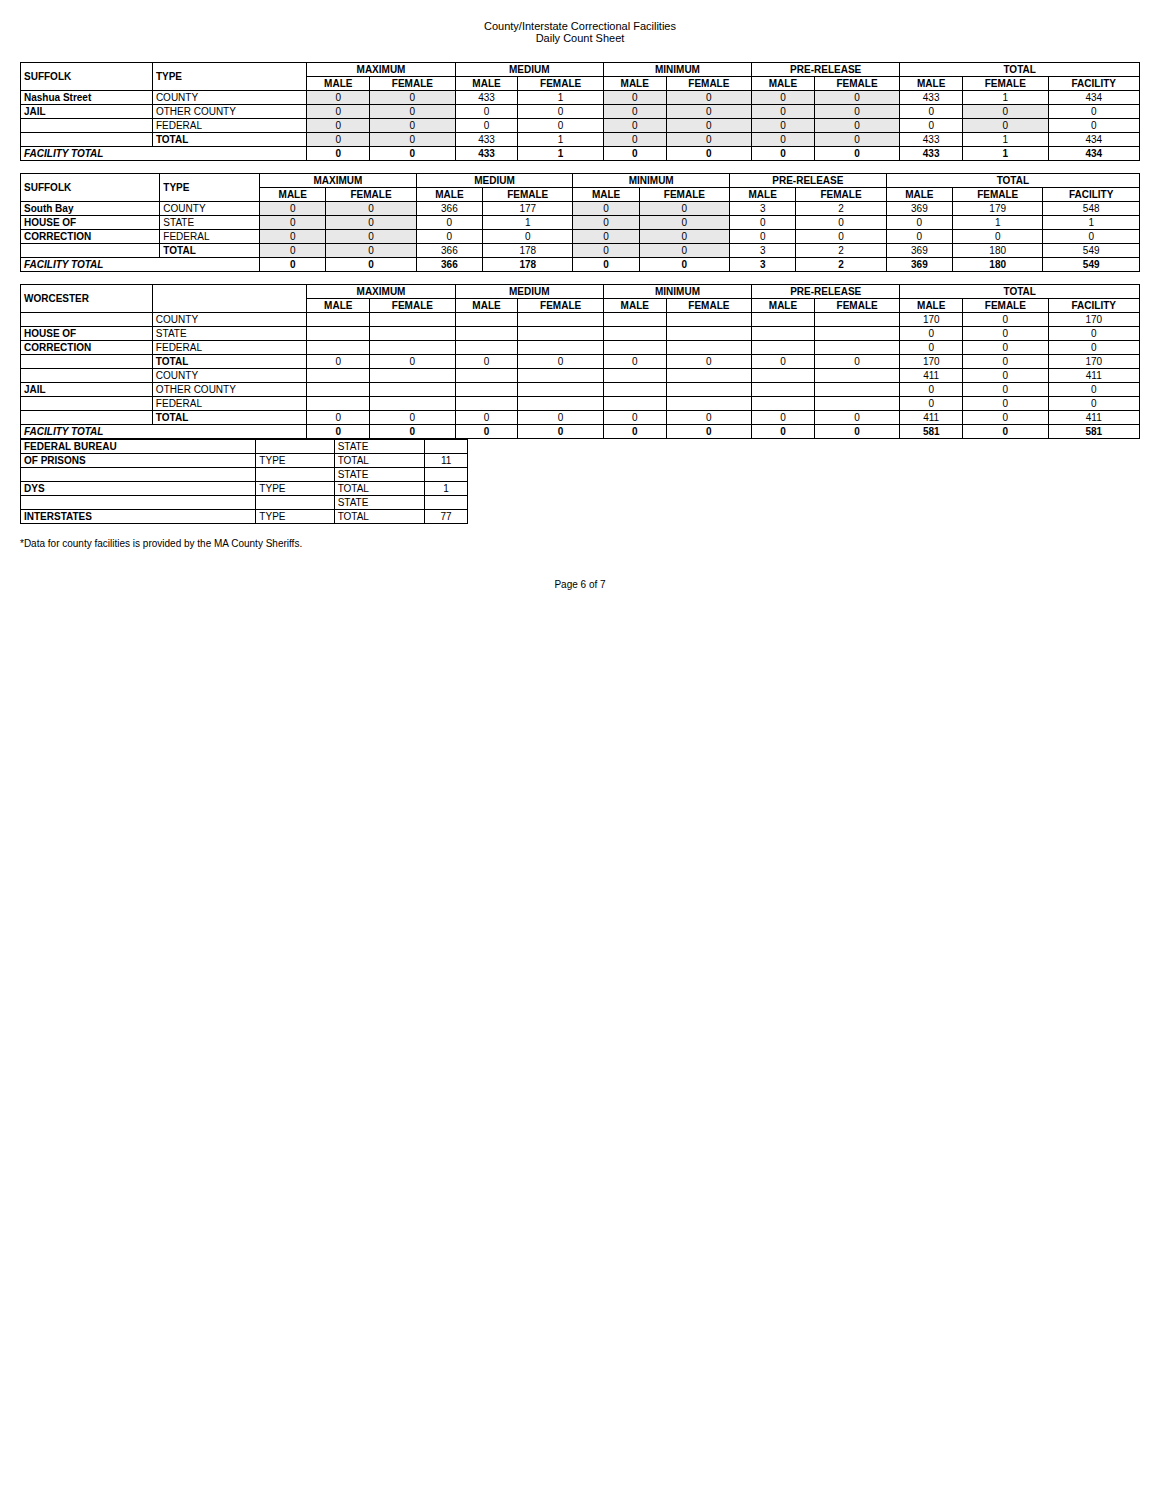County/Interstate Correctional Facilities
Daily Count Sheet
| SUFFOLK | TYPE | MAXIMUM | MEDIUM | MINIMUM | PRE-RELEASE | TOTAL |
| --- | --- | --- | --- | --- | --- | --- |
| MALE | FEMALE | MALE | FEMALE | MALE | FEMALE | MALE | FEMALE | MALE | FEMALE | FACILITY |
| Nashua Street | COUNTY | 0 | 0 | 433 | 1 | 0 | 0 | 0 | 0 | 433 | 1 | 434 |
| JAIL | OTHER COUNTY | 0 | 0 | 0 | 0 | 0 | 0 | 0 | 0 | 0 | 0 | 0 |
| | FEDERAL | 0 | 0 | 0 | 0 | 0 | 0 | 0 | 0 | 0 | 0 | 0 |
| | TOTAL | 0 | 0 | 433 | 1 | 0 | 0 | 0 | 0 | 433 | 1 | 434 |
| FACILITY TOTAL | 0 | 0 | 433 | 1 | 0 | 0 | 0 | 0 | 433 | 1 | 434 |
| SUFFOLK | TYPE | MAXIMUM | MEDIUM | MINIMUM | PRE-RELEASE | TOTAL |
| --- | --- | --- | --- | --- | --- | --- |
| MALE | FEMALE | MALE | FEMALE | MALE | FEMALE | MALE | FEMALE | MALE | FEMALE | FACILITY |
| South Bay | COUNTY | 0 | 0 | 366 | 177 | 0 | 0 | 3 | 2 | 369 | 179 | 548 |
| HOUSE OF | STATE | 0 | 0 | 0 | 1 | 0 | 0 | 0 | 0 | 0 | 1 | 1 |
| CORRECTION | FEDERAL | 0 | 0 | 0 | 0 | 0 | 0 | 0 | 0 | 0 | 0 | 0 |
| | TOTAL | 0 | 0 | 366 | 178 | 0 | 0 | 3 | 2 | 369 | 180 | 549 |
| FACILITY TOTAL | 0 | 0 | 366 | 178 | 0 | 0 | 3 | 2 | 369 | 180 | 549 |
| WORCESTER | | MAXIMUM | MEDIUM | MINIMUM | PRE-RELEASE | TOTAL |
| --- | --- | --- | --- | --- | --- | --- |
| MALE | FEMALE | MALE | FEMALE | MALE | FEMALE | MALE | FEMALE | MALE | FEMALE | FACILITY |
| | COUNTY | | | | | | | | | 170 | 0 | 170 |
| HOUSE OF | STATE | | | | | | | | | 0 | 0 | 0 |
| CORRECTION | FEDERAL | | | | | | | | | 0 | 0 | 0 |
| | TOTAL | 0 | 0 | 0 | 0 | 0 | 0 | 0 | 0 | 170 | 0 | 170 |
| | COUNTY | | | | | | | | | 411 | 0 | 411 |
| JAIL | OTHER COUNTY | | | | | | | | | 0 | 0 | 0 |
| | FEDERAL | | | | | | | | | 0 | 0 | 0 |
| | TOTAL | 0 | 0 | 0 | 0 | 0 | 0 | 0 | 0 | 411 | 0 | 411 |
| FACILITY TOTAL | 0 | 0 | 0 | 0 | 0 | 0 | 0 | 0 | 581 | 0 | 581 |
| FEDERAL BUREAU | | STATE | |
| OF PRISONS | TYPE | TOTAL | 11 |
| | | STATE | |
| DYS | TYPE | TOTAL | 1 |
| | | STATE | |
| INTERSTATES | TYPE | TOTAL | 77 |
*Data for county facilities is provided by the MA County Sheriffs.
Page 6 of 7